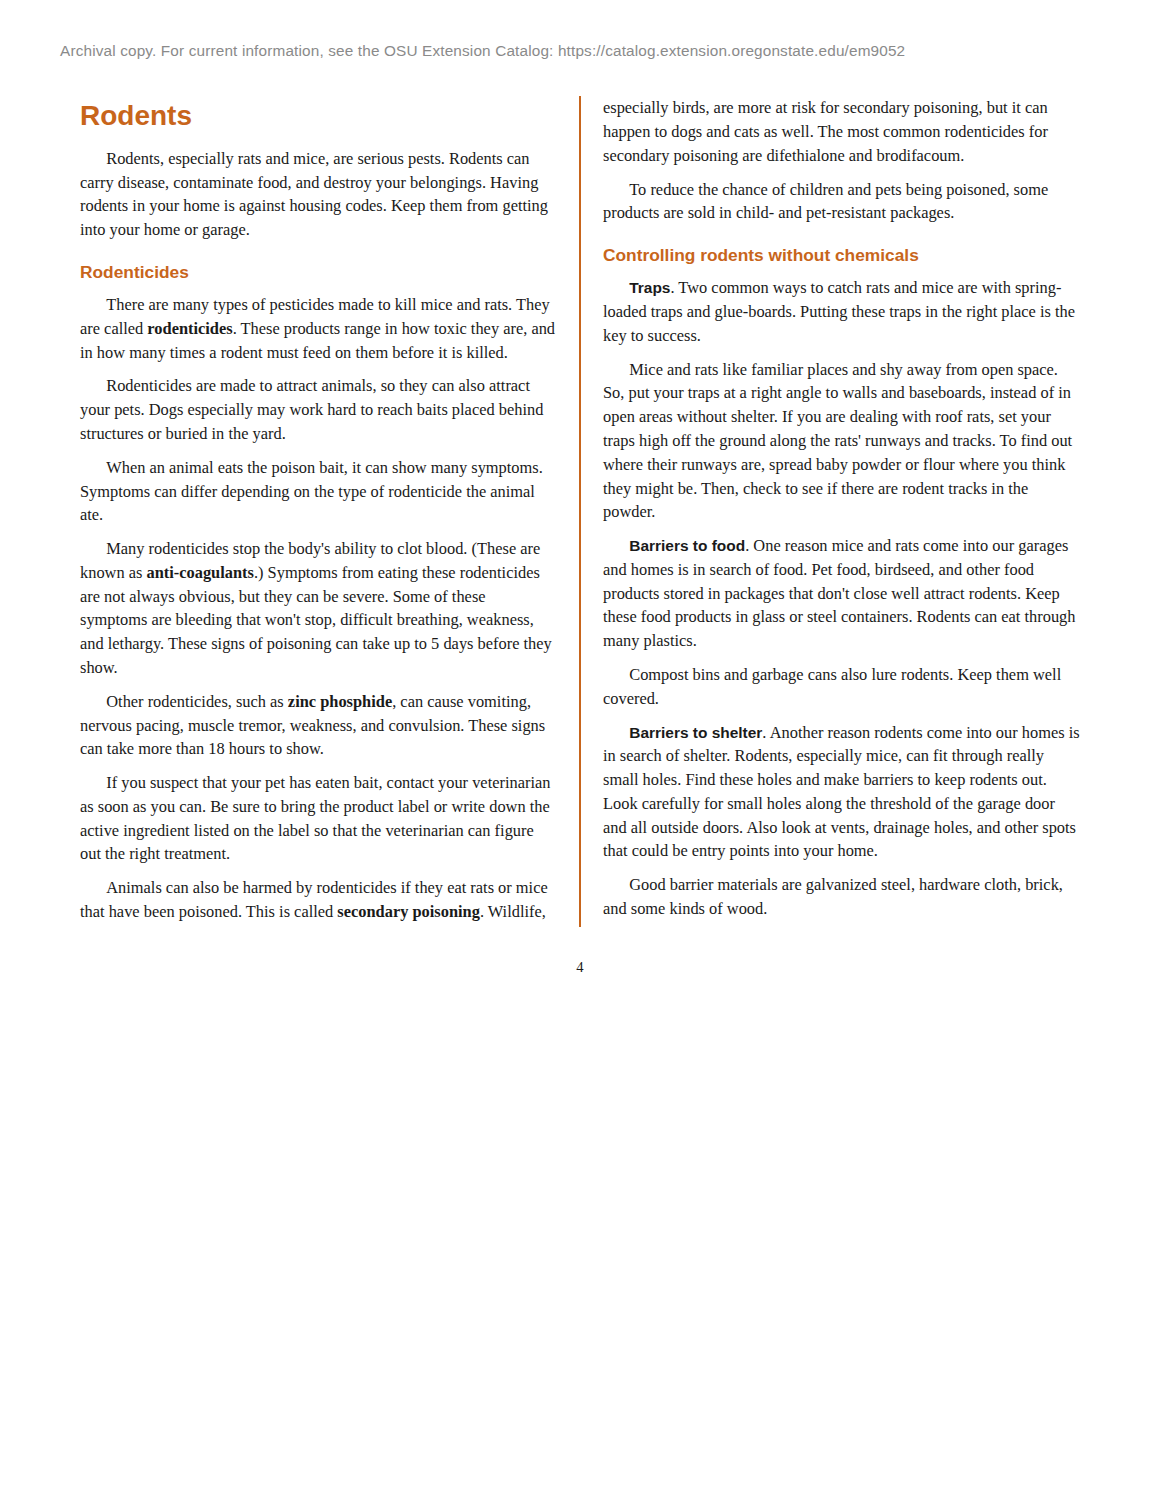Archival copy. For current information, see the OSU Extension Catalog: https://catalog.extension.oregonstate.edu/em9052
Rodents
Rodents, especially rats and mice, are serious pests. Rodents can carry disease, contaminate food, and destroy your belongings. Having rodents in your home is against housing codes. Keep them from getting into your home or garage.
Rodenticides
There are many types of pesticides made to kill mice and rats. They are called rodenticides. These products range in how toxic they are, and in how many times a rodent must feed on them before it is killed.
Rodenticides are made to attract animals, so they can also attract your pets. Dogs especially may work hard to reach baits placed behind structures or buried in the yard.
When an animal eats the poison bait, it can show many symptoms. Symptoms can differ depending on the type of rodenticide the animal ate.
Many rodenticides stop the body's ability to clot blood. (These are known as anti-coagulants.) Symptoms from eating these rodenticides are not always obvious, but they can be severe. Some of these symptoms are bleeding that won't stop, difficult breathing, weakness, and lethargy. These signs of poisoning can take up to 5 days before they show.
Other rodenticides, such as zinc phosphide, can cause vomiting, nervous pacing, muscle tremor, weakness, and convulsion. These signs can take more than 18 hours to show.
If you suspect that your pet has eaten bait, contact your veterinarian as soon as you can. Be sure to bring the product label or write down the active ingredient listed on the label so that the veterinarian can figure out the right treatment.
Animals can also be harmed by rodenticides if they eat rats or mice that have been poisoned. This is called secondary poisoning. Wildlife, especially birds, are more at risk for secondary poisoning, but it can happen to dogs and cats as well. The most common rodenticides for secondary poisoning are difethialone and brodifacoum.
To reduce the chance of children and pets being poisoned, some products are sold in child- and pet-resistant packages.
Controlling rodents without chemicals
Traps. Two common ways to catch rats and mice are with spring-loaded traps and glue-boards. Putting these traps in the right place is the key to success.
Mice and rats like familiar places and shy away from open space. So, put your traps at a right angle to walls and baseboards, instead of in open areas without shelter. If you are dealing with roof rats, set your traps high off the ground along the rats' runways and tracks. To find out where their runways are, spread baby powder or flour where you think they might be. Then, check to see if there are rodent tracks in the powder.
Barriers to food. One reason mice and rats come into our garages and homes is in search of food. Pet food, birdseed, and other food products stored in packages that don't close well attract rodents. Keep these food products in glass or steel containers. Rodents can eat through many plastics.
Compost bins and garbage cans also lure rodents. Keep them well covered.
Barriers to shelter. Another reason rodents come into our homes is in search of shelter. Rodents, especially mice, can fit through really small holes. Find these holes and make barriers to keep rodents out. Look carefully for small holes along the threshold of the garage door and all outside doors. Also look at vents, drainage holes, and other spots that could be entry points into your home.
Good barrier materials are galvanized steel, hardware cloth, brick, and some kinds of wood.
4